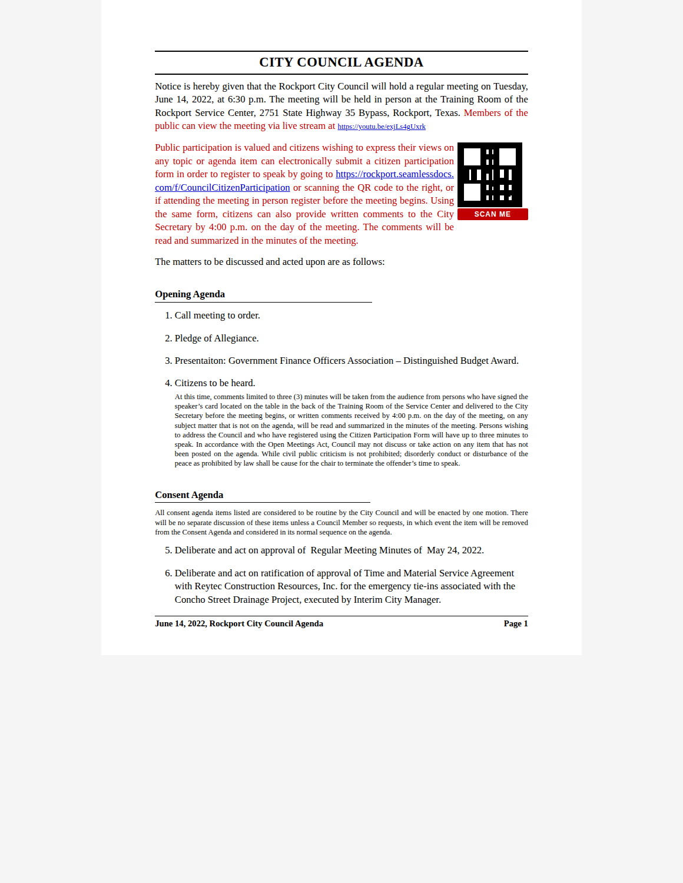City Council Agenda
Notice is hereby given that the Rockport City Council will hold a regular meeting on Tuesday, June 14, 2022, at 6:30 p.m. The meeting will be held in person at the Training Room of the Rockport Service Center, 2751 State Highway 35 Bypass, Rockport, Texas. Members of the public can view the meeting via live stream at https://youtu.be/exjLs4gUxrk
SCAN ME
Public participation is valued and citizens wishing to express their views on any topic or agenda item can electronically submit a citizen participation form in order to register to speak by going to https://rockport.seamlessdocs.com/f/CouncilCitizenParticipation or scanning the QR code to the right, or if attending the meeting in person register before the meeting begins. Using the same form, citizens can also provide written comments to the City Secretary by 4:00 p.m. on the day of the meeting. The comments will be read and summarized in the minutes of the meeting.
The matters to be discussed and acted upon are as follows:
Opening Agenda
Call meeting to order.
Pledge of Allegiance.
Presentaiton: Government Finance Officers Association – Distinguished Budget Award.
Citizens to be heard.
At this time, comments limited to three (3) minutes will be taken from the audience from persons who have signed the speaker’s card located on the table in the back of the Training Room of the Service Center and delivered to the City Secretary before the meeting begins, or written comments received by 4:00 p.m. on the day of the meeting, on any subject matter that is not on the agenda, will be read and summarized in the minutes of the meeting. Persons wishing to address the Council and who have registered using the Citizen Participation Form will have up to three minutes to speak. In accordance with the Open Meetings Act, Council may not discuss or take action on any item that has not been posted on the agenda. While civil public criticism is not prohibited; disorderly conduct or disturbance of the peace as prohibited by law shall be cause for the chair to terminate the offender’s time to speak.
Consent Agenda
All consent agenda items listed are considered to be routine by the City Council and will be enacted by one motion. There will be no separate discussion of these items unless a Council Member so requests, in which event the item will be removed from the Consent Agenda and considered in its normal sequence on the agenda.
Deliberate and act on approval of Regular Meeting Minutes of May 24, 2022.
Deliberate and act on ratification of approval of Time and Material Service Agreement with Reytec Construction Resources, Inc. for the emergency tie-ins associated with the Concho Street Drainage Project, executed by Interim City Manager.
June 14, 2022, Rockport City Council Agenda Page 1